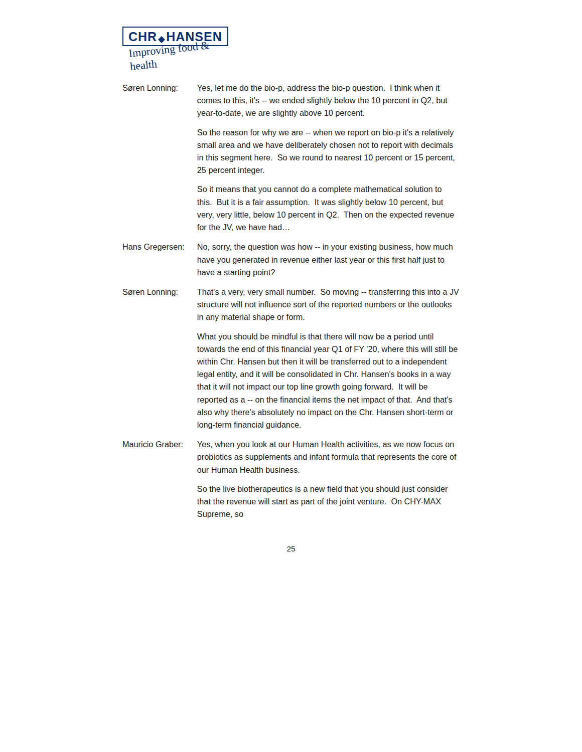CHR HANSEN
Improving food & health
| Søren Lonning: | Yes, let me do the bio-p, address the bio-p question. I think when it comes to this, it's -- we ended slightly below the 10 percent in Q2, but year-to-date, we are slightly above 10 percent. So the reason for why we are -- when we report on bio-p it's a relatively small area and we have deliberately chosen not to report with decimals in this segment here. So we round to nearest 10 percent or 15 percent, 25 percent integer. So it means that you cannot do a complete mathematical solution to this. But it is a fair assumption. It was slightly below 10 percent, but very, very little, below 10 percent in Q2. Then on the expected revenue for the JV, we have had… |
| Hans Gregersen: | No, sorry, the question was how -- in your existing business, how much have you generated in revenue either last year or this first half just to have a starting point? |
| Søren Lonning: | That's a very, very small number. So moving -- transferring this into a JV structure will not influence sort of the reported numbers or the outlooks in any material shape or form. What you should be mindful is that there will now be a period until towards the end of this financial year Q1 of FY '20, where this will still be within Chr. Hansen but then it will be transferred out to a independent legal entity, and it will be consolidated in Chr. Hansen's books in a way that it will not impact our top line growth going forward. It will be reported as a -- on the financial items the net impact of that. And that's also why there's absolutely no impact on the Chr. Hansen short-term or long-term financial guidance. |
| Mauricio Graber: | Yes, when you look at our Human Health activities, as we now focus on probiotics as supplements and infant formula that represents the core of our Human Health business. So the live biotherapeutics is a new field that you should just consider that the revenue will start as part of the joint venture. On CHY-MAX Supreme, so |
25